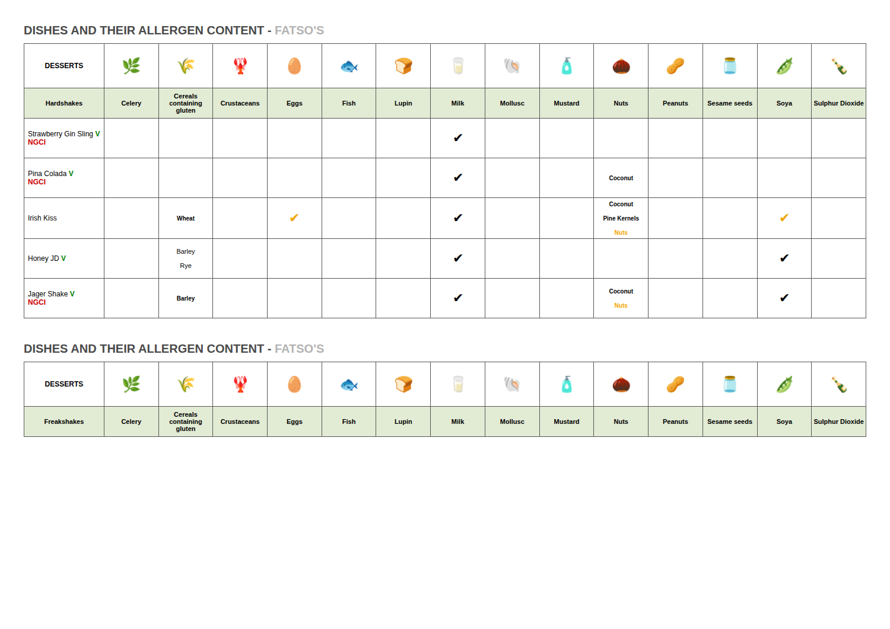DISHES AND THEIR ALLERGEN CONTENT - FATSO'S
| DESSERTS | 🌿 | 🌾 | 🦞 | 🥚 | 🐟 | 🍞 | 🥛 | 🐚 | 🧴 | 🌰 | 🥜 | 🫙 | 🫛 | 🍾 |
| Hardshakes | Celery | Cereals containing gluten | Crustaceans | Eggs | Fish | Lupin | Milk | Mollusc | Mustard | Nuts | Peanuts | Sesame seeds | Soya | Sulphur Dioxide |
| Strawberry Gin Sling V NGCI | | | | | | | ✔ | | | | | | | |
| Pina Colada V NGCI | | | | | | | ✔ | | | Coconut | | | | |
| Irish Kiss | | Wheat | | ✔ | | | ✔ | | | Coconut Pine Kernels Nuts | | | ✔ | |
| Honey JD V | | Barley Rye | | | | | ✔ | | | | | | ✔ | |
| Jager Shake V NGCI | | Barley | | | | | ✔ | | | Coconut Nuts | | | ✔ | |
DISHES AND THEIR ALLERGEN CONTENT - FATSO'S
| DESSERTS | 🌿 | 🌾 | 🦞 | 🥚 | 🐟 | 🍞 | 🥛 | 🐚 | 🧴 | 🌰 | 🥜 | 🫙 | 🫛 | 🍾 |
| Freakshakes | Celery | Cereals containing gluten | Crustaceans | Eggs | Fish | Lupin | Milk | Mollusc | Mustard | Nuts | Peanuts | Sesame seeds | Soya | Sulphur Dioxide |